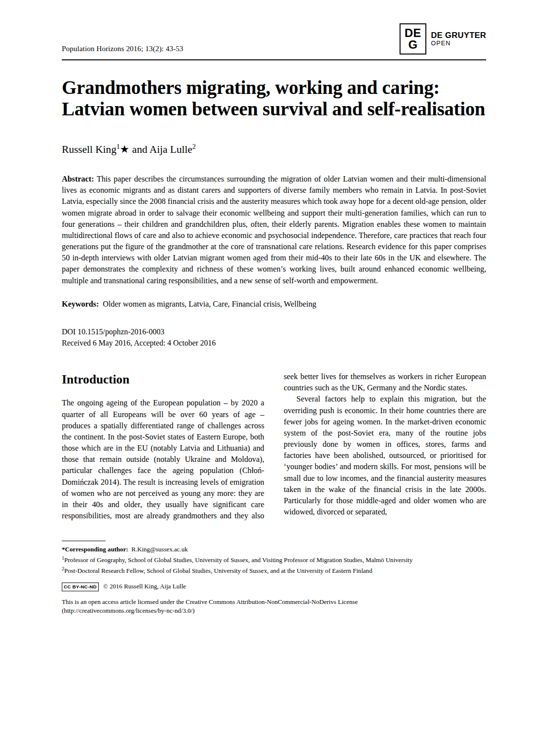Population Horizons 2016; 13(2): 43-53
DE G
DE GRUYTER
OPEN
Grandmothers migrating, working and caring: Latvian women between survival and self-realisation
Russell King1★ and Aija Lulle2
Abstract: This paper describes the circumstances surrounding the migration of older Latvian women and their multi-dimensional lives as economic migrants and as distant carers and supporters of diverse family members who remain in Latvia. In post-Soviet Latvia, especially since the 2008 financial crisis and the austerity measures which took away hope for a decent old-age pension, older women migrate abroad in order to salvage their economic wellbeing and support their multi-generation families, which can run to four generations – their children and grandchildren plus, often, their elderly parents. Migration enables these women to maintain multidirectional flows of care and also to achieve economic and psychosocial independence. Therefore, care practices that reach four generations put the figure of the grandmother at the core of transnational care relations. Research evidence for this paper comprises 50 in-depth interviews with older Latvian migrant women aged from their mid-40s to their late 60s in the UK and elsewhere. The paper demonstrates the complexity and richness of these women’s working lives, built around enhanced economic wellbeing, multiple and transnational caring responsibilities, and a new sense of self-worth and empowerment.
Keywords: Older women as migrants, Latvia, Care, Financial crisis, Wellbeing
DOI 10.1515/pophzn-2016-0003
Received 6 May 2016, Accepted: 4 October 2016
Introduction
The ongoing ageing of the European population – by 2020 a quarter of all Europeans will be over 60 years of age – produces a spatially differentiated range of challenges across the continent. In the post-Soviet states of Eastern Europe, both those which are in the EU (notably Latvia and Lithuania) and those that remain outside (notably Ukraine and Moldova), particular challenges face the ageing population (Chłoń-Domińczak 2014). The result is increasing levels of emigration of women who are not perceived as young any more: they are in their 40s and older, they usually have significant care responsibilities, most are already grandmothers and they also seek better lives for themselves as workers in richer European countries such as the UK, Germany and the Nordic states.
Several factors help to explain this migration, but the overriding push is economic. In their home countries there are fewer jobs for ageing women. In the market-driven economic system of the post-Soviet era, many of the routine jobs previously done by women in offices, stores, farms and factories have been abolished, outsourced, or prioritised for ‘younger bodies’ and modern skills. For most, pensions will be small due to low incomes, and the financial austerity measures taken in the wake of the financial crisis in the late 2000s. Particularly for those middle-aged and older women who are widowed, divorced or separated,
*Corresponding author: R.King@sussex.ac.uk
1Professor of Geography, School of Global Studies, University of Sussex, and Visiting Professor of Migration Studies, Malmö University
2Post-Doctoral Research Fellow, School of Global Studies, University of Sussex, and at the University of Eastern Finland
CC BY-NC-ND © 2016 Russell King, Aija Lulle
This is an open access article licensed under the Creative Commons Attribution-NonCommercial-NoDerivs License
(http://creativecommons.org/licenses/by-nc-nd/3.0/)